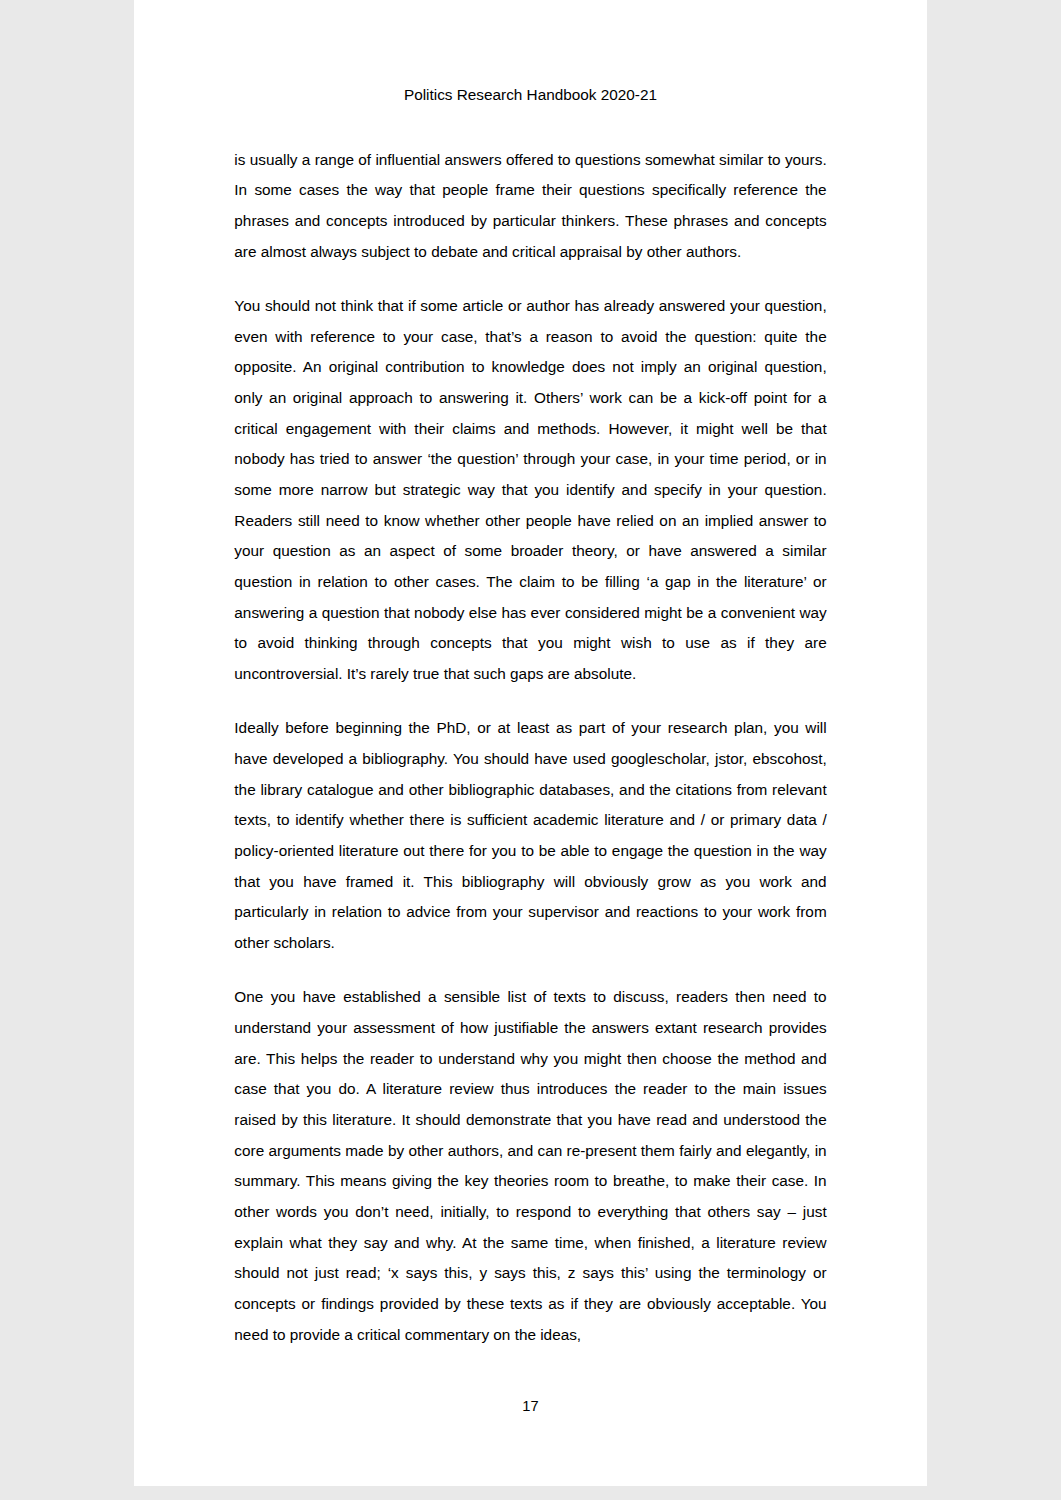Politics Research Handbook 2020-21
is usually a range of influential answers offered to questions somewhat similar to yours. In some cases the way that people frame their questions specifically reference the phrases and concepts introduced by particular thinkers. These phrases and concepts are almost always subject to debate and critical appraisal by other authors.
You should not think that if some article or author has already answered your question, even with reference to your case, that’s a reason to avoid the question: quite the opposite. An original contribution to knowledge does not imply an original question, only an original approach to answering it. Others’ work can be a kick-off point for a critical engagement with their claims and methods. However, it might well be that nobody has tried to answer ‘the question’ through your case, in your time period, or in some more narrow but strategic way that you identify and specify in your question. Readers still need to know whether other people have relied on an implied answer to your question as an aspect of some broader theory, or have answered a similar question in relation to other cases. The claim to be filling ‘a gap in the literature’ or answering a question that nobody else has ever considered might be a convenient way to avoid thinking through concepts that you might wish to use as if they are uncontroversial. It’s rarely true that such gaps are absolute.
Ideally before beginning the PhD, or at least as part of your research plan, you will have developed a bibliography. You should have used googlescholar, jstor, ebscohost, the library catalogue and other bibliographic databases, and the citations from relevant texts, to identify whether there is sufficient academic literature and / or primary data / policy-oriented literature out there for you to be able to engage the question in the way that you have framed it. This bibliography will obviously grow as you work and particularly in relation to advice from your supervisor and reactions to your work from other scholars.
One you have established a sensible list of texts to discuss, readers then need to understand your assessment of how justifiable the answers extant research provides are. This helps the reader to understand why you might then choose the method and case that you do. A literature review thus introduces the reader to the main issues raised by this literature. It should demonstrate that you have read and understood the core arguments made by other authors, and can re-present them fairly and elegantly, in summary. This means giving the key theories room to breathe, to make their case. In other words you don’t need, initially, to respond to everything that others say – just explain what they say and why. At the same time, when finished, a literature review should not just read; ‘x says this, y says this, z says this’ using the terminology or concepts or findings provided by these texts as if they are obviously acceptable. You need to provide a critical commentary on the ideas,
17